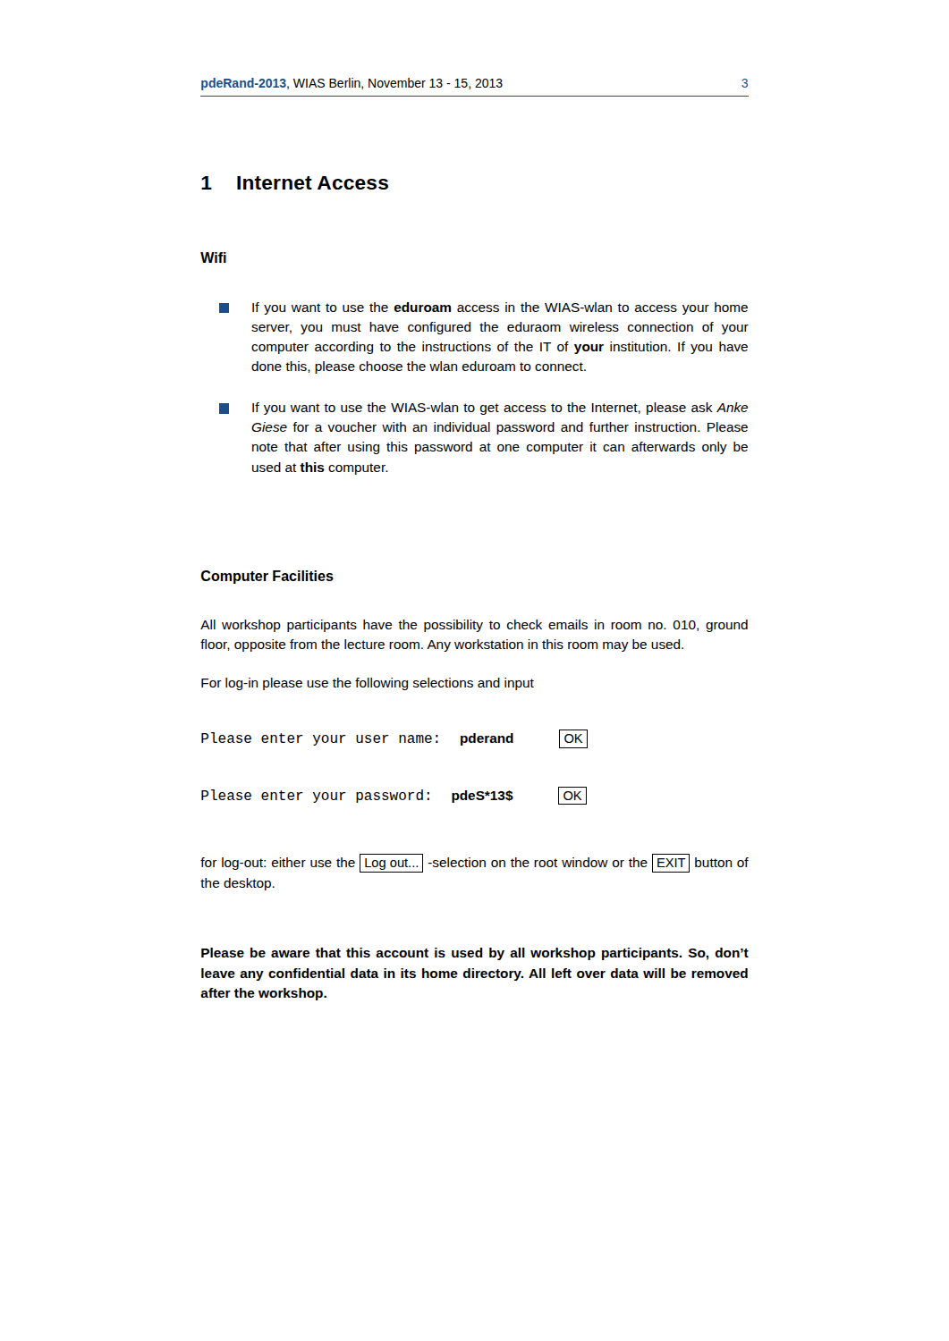pdeRand-2013, WIAS Berlin, November 13 - 15, 2013
3
1 Internet Access
Wifi
If you want to use the eduroam access in the WIAS-wlan to access your home server, you must have configured the eduraom wireless connection of your computer according to the instructions of the IT of your institution. If you have done this, please choose the wlan eduroam to connect.
If you want to use the WIAS-wlan to get access to the Internet, please ask Anke Giese for a voucher with an individual password and further instruction. Please note that after using this password at one computer it can afterwards only be used at this computer.
Computer Facilities
All workshop participants have the possibility to check emails in room no. 010, ground floor, opposite from the lecture room. Any workstation in this room may be used.
For log-in please use the following selections and input
Please enter your user name:pderand OK
Please enter your password:pdeS*13$OK
for log-out: either use the Log out... -selection on the root window or the EXIT button of the desktop.
Please be aware that this account is used by all workshop participants. So, don’t leave any confidential data in its home directory. All left over data will be removed after the workshop.